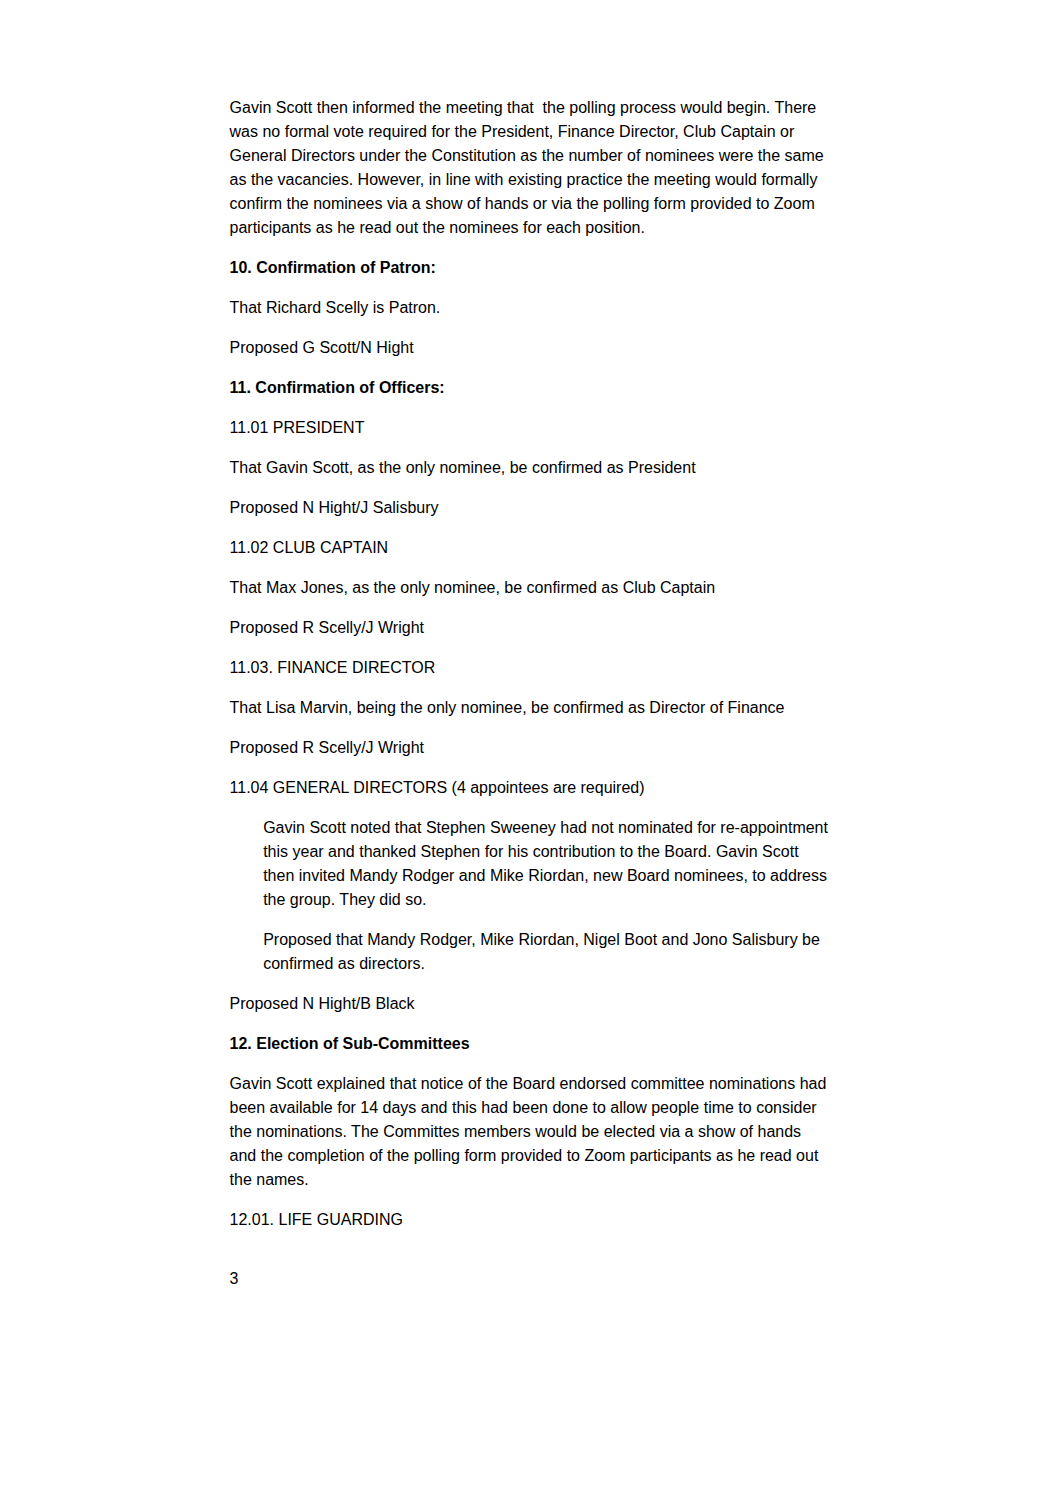Gavin Scott then informed the meeting that the polling process would begin. There was no formal vote required for the President, Finance Director, Club Captain or General Directors under the Constitution as the number of nominees were the same as the vacancies. However, in line with existing practice the meeting would formally confirm the nominees via a show of hands or via the polling form provided to Zoom participants as he read out the nominees for each position.
10. Confirmation of Patron:
That Richard Scelly is Patron.
Proposed G Scott/N Hight
11. Confirmation of Officers:
11.01 PRESIDENT
That Gavin Scott, as the only nominee, be confirmed as President
Proposed N Hight/J Salisbury
11.02 CLUB CAPTAIN
That Max Jones, as the only nominee, be confirmed as Club Captain
Proposed R Scelly/J Wright
11.03. FINANCE DIRECTOR
That Lisa Marvin, being the only nominee, be confirmed as Director of Finance
Proposed R Scelly/J Wright
11.04 GENERAL DIRECTORS (4 appointees are required)
Gavin Scott noted that Stephen Sweeney had not nominated for re-appointment this year and thanked Stephen for his contribution to the Board. Gavin Scott then invited Mandy Rodger and Mike Riordan, new Board nominees, to address the group. They did so.
Proposed that Mandy Rodger, Mike Riordan, Nigel Boot and Jono Salisbury be confirmed as directors.
Proposed N Hight/B Black
12. Election of Sub-Committees
Gavin Scott explained that notice of the Board endorsed committee nominations had been available for 14 days and this had been done to allow people time to consider the nominations. The Committes members would be elected via a show of hands and the completion of the polling form provided to Zoom participants as he read out the names.
12.01. LIFE GUARDING
3